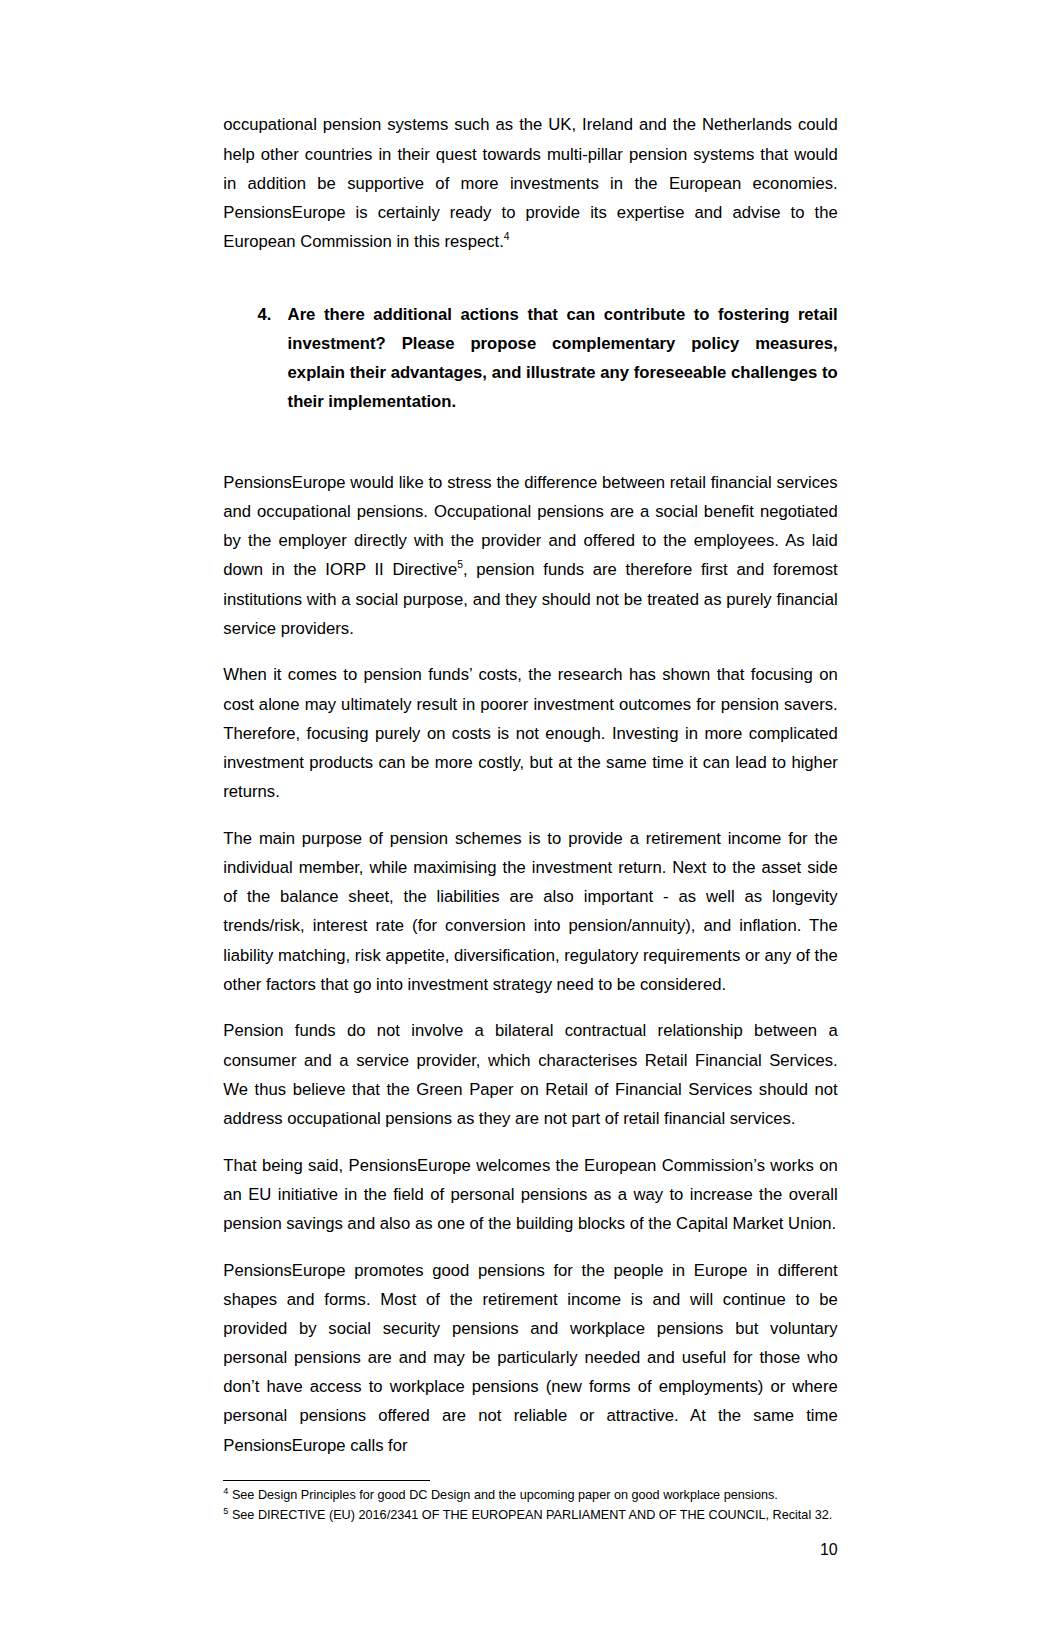occupational pension systems such as the UK, Ireland and the Netherlands could help other countries in their quest towards multi-pillar pension systems that would in addition be supportive of more investments in the European economies. PensionsEurope is certainly ready to provide its expertise and advise to the European Commission in this respect.4
Are there additional actions that can contribute to fostering retail investment? Please propose complementary policy measures, explain their advantages, and illustrate any foreseeable challenges to their implementation.
PensionsEurope would like to stress the difference between retail financial services and occupational pensions. Occupational pensions are a social benefit negotiated by the employer directly with the provider and offered to the employees. As laid down in the IORP II Directive5, pension funds are therefore first and foremost institutions with a social purpose, and they should not be treated as purely financial service providers.
When it comes to pension funds’ costs, the research has shown that focusing on cost alone may ultimately result in poorer investment outcomes for pension savers. Therefore, focusing purely on costs is not enough. Investing in more complicated investment products can be more costly, but at the same time it can lead to higher returns.
The main purpose of pension schemes is to provide a retirement income for the individual member, while maximising the investment return. Next to the asset side of the balance sheet, the liabilities are also important - as well as longevity trends/risk, interest rate (for conversion into pension/annuity), and inflation. The liability matching, risk appetite, diversification, regulatory requirements or any of the other factors that go into investment strategy need to be considered.
Pension funds do not involve a bilateral contractual relationship between a consumer and a service provider, which characterises Retail Financial Services. We thus believe that the Green Paper on Retail of Financial Services should not address occupational pensions as they are not part of retail financial services.
That being said, PensionsEurope welcomes the European Commission’s works on an EU initiative in the field of personal pensions as a way to increase the overall pension savings and also as one of the building blocks of the Capital Market Union.
PensionsEurope promotes good pensions for the people in Europe in different shapes and forms. Most of the retirement income is and will continue to be provided by social security pensions and workplace pensions but voluntary personal pensions are and may be particularly needed and useful for those who don’t have access to workplace pensions (new forms of employments) or where personal pensions offered are not reliable or attractive. At the same time PensionsEurope calls for
4 See Design Principles for good DC Design and the upcoming paper on good workplace pensions.
5 See DIRECTIVE (EU) 2016/2341 OF THE EUROPEAN PARLIAMENT AND OF THE COUNCIL, Recital 32.
10